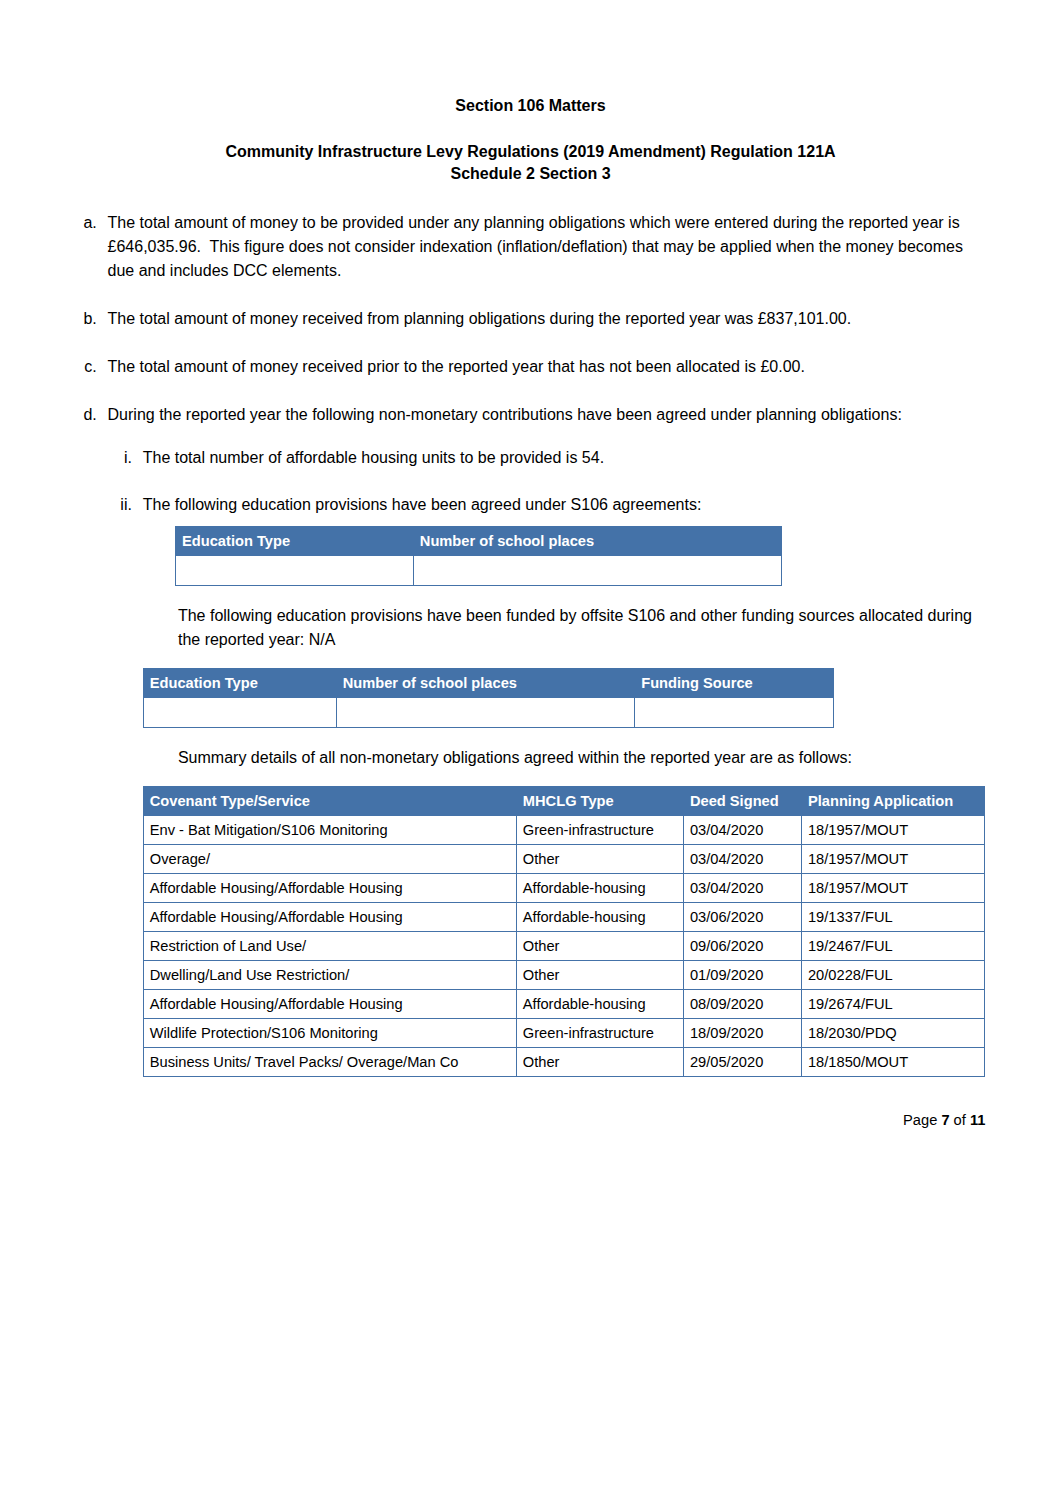Section 106 Matters
Community Infrastructure Levy Regulations (2019 Amendment) Regulation 121A
Schedule 2 Section 3
The total amount of money to be provided under any planning obligations which were entered during the reported year is £646,035.96. This figure does not consider indexation (inflation/deflation) that may be applied when the money becomes due and includes DCC elements.
The total amount of money received from planning obligations during the reported year was £837,101.00.
The total amount of money received prior to the reported year that has not been allocated is £0.00.
During the reported year the following non-monetary contributions have been agreed under planning obligations:
The total number of affordable housing units to be provided is 54.
The following education provisions have been agreed under S106 agreements:
| Education Type | Number of school places |
| --- | --- |
The following education provisions have been funded by offsite S106 and other funding sources allocated during the reported year: N/A
| Education Type | Number of school places | Funding Source |
| --- | --- | --- |
Summary details of all non-monetary obligations agreed within the reported year are as follows:
| Covenant Type/Service | MHCLG Type | Deed Signed | Planning Application |
| --- | --- | --- | --- |
| Env - Bat Mitigation/S106 Monitoring | Green-infrastructure | 03/04/2020 | 18/1957/MOUT |
| Overage/ | Other | 03/04/2020 | 18/1957/MOUT |
| Affordable Housing/Affordable Housing | Affordable-housing | 03/04/2020 | 18/1957/MOUT |
| Affordable Housing/Affordable Housing | Affordable-housing | 03/06/2020 | 19/1337/FUL |
| Restriction of Land Use/ | Other | 09/06/2020 | 19/2467/FUL |
| Dwelling/Land Use Restriction/ | Other | 01/09/2020 | 20/0228/FUL |
| Affordable Housing/Affordable Housing | Affordable-housing | 08/09/2020 | 19/2674/FUL |
| Wildlife Protection/S106 Monitoring | Green-infrastructure | 18/09/2020 | 18/2030/PDQ |
| Business Units/ Travel Packs/ Overage/Man Co | Other | 29/05/2020 | 18/1850/MOUT |
Page 7 of 11